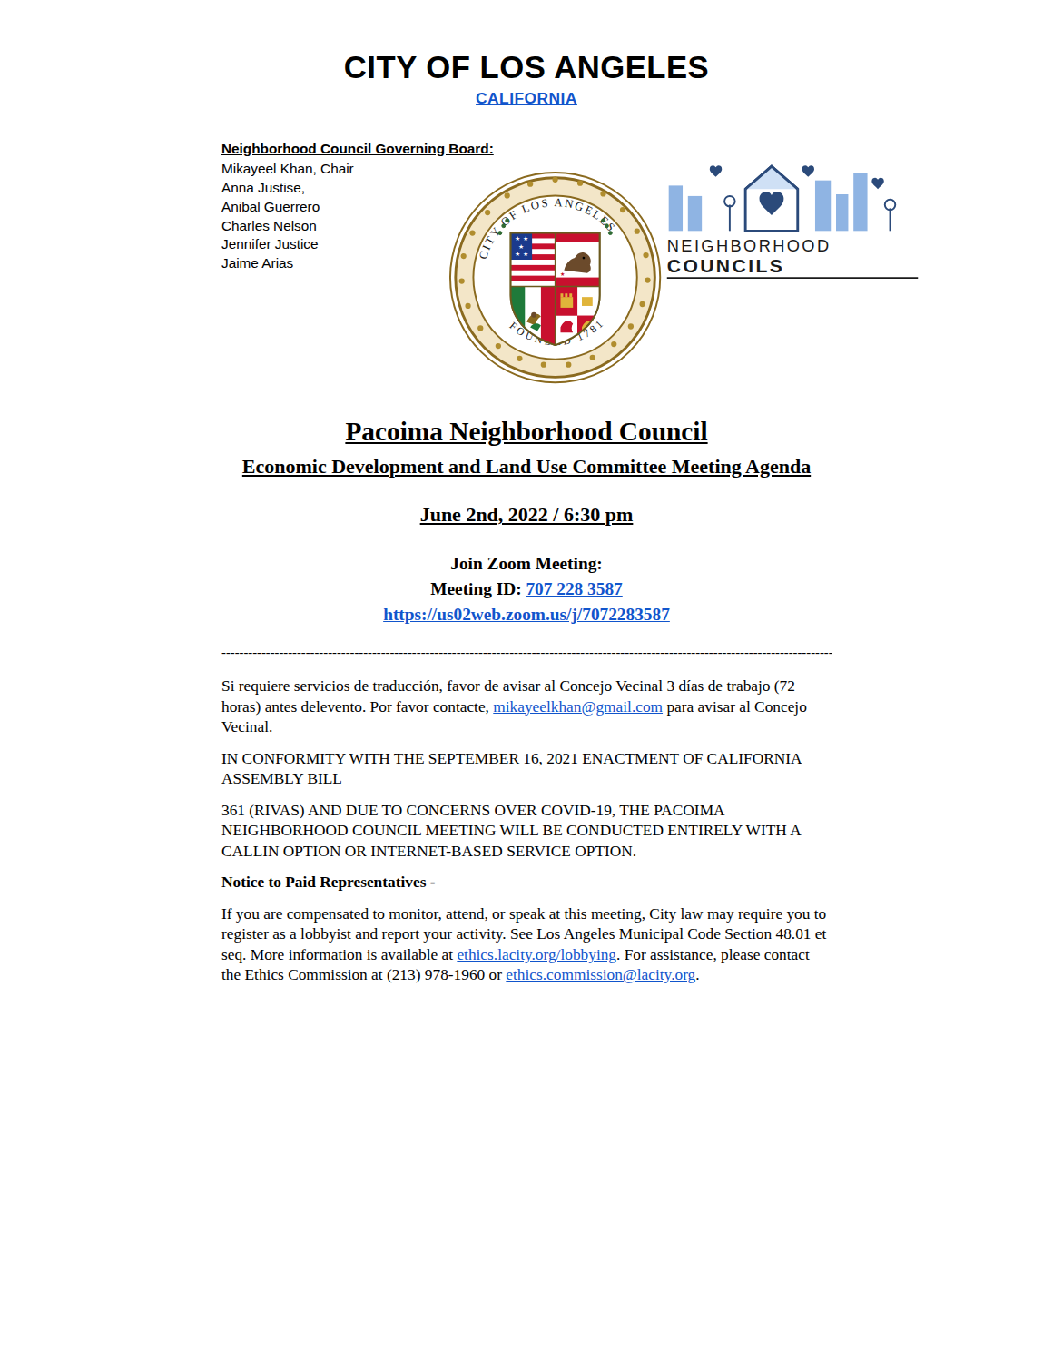CITY OF LOS ANGELES
CALIFORNIA
Neighborhood Council Governing Board:
Mikayeel Khan, Chair
Anna Justise,
Anibal Guerrero
Charles Nelson
Jennifer Justice
Jaime Arias
CITY OF LOS ANGELES FOUNDED 1781 ★★ ★★★ ★
NEIGHBORHOOD COUNCILS
Pacoima Neighborhood Council
Economic Development and Land Use Committee Meeting Agenda
June 2nd, 2022 / 6:30 pm
Join Zoom Meeting:
Meeting ID: 707 228 3587
https://us02web.zoom.us/j/7072283587
-----------------------------------------------------------------------------------------------------------------------------------------------
Si requiere servicios de traducción, favor de avisar al Concejo Vecinal 3 días de trabajo (72 horas) antes delevento. Por favor contacte, mikayeelkhan@gmail.com para avisar al Concejo Vecinal.
IN CONFORMITY WITH THE SEPTEMBER 16, 2021 ENACTMENT OF CALIFORNIA ASSEMBLY BILL
361 (RIVAS) AND DUE TO CONCERNS OVER COVID-19, THE PACOIMA NEIGHBORHOOD COUNCIL MEETING WILL BE CONDUCTED ENTIRELY WITH A CALLIN OPTION OR INTERNET-BASED SERVICE OPTION.
Notice to Paid Representatives -
If you are compensated to monitor, attend, or speak at this meeting, City law may require you to register as a lobbyist and report your activity. See Los Angeles Municipal Code Section 48.01 et seq. More information is available at ethics.lacity.org/lobbying. For assistance, please contact the Ethics Commission at (213) 978-1960 or ethics.commission@lacity.org.